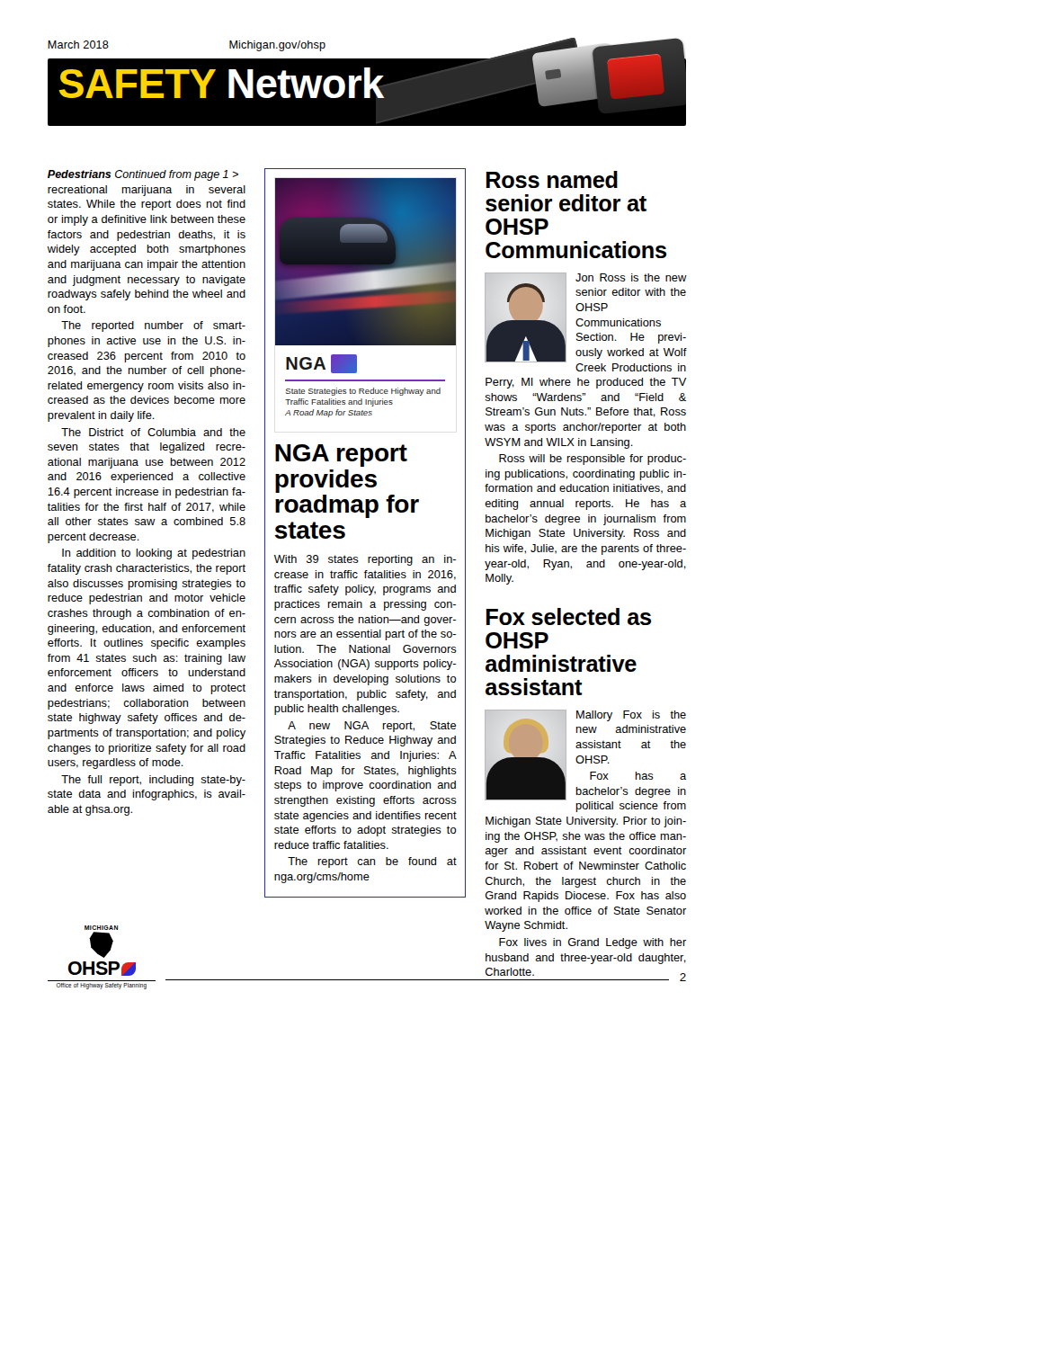March 2018
Michigan.gov/ohsp
SAFETY Network
Pedestrians Continued from page 1 >
recreational marijuana in several states. While the report does not find or imply a definitive link between these factors and pedestrian deaths, it is widely accepted both smartphones and marijuana can impair the attention and judgment necessary to navigate roadways safely behind the wheel and on foot.
The reported number of smartphones in active use in the U.S. increased 236 percent from 2010 to 2016, and the number of cell phone-related emergency room visits also increased as the devices become more prevalent in daily life.
The District of Columbia and the seven states that legalized recreational marijuana use between 2012 and 2016 experienced a collective 16.4 percent increase in pedestrian fatalities for the first half of 2017, while all other states saw a combined 5.8 percent decrease.
In addition to looking at pedestrian fatality crash characteristics, the report also discusses promising strategies to reduce pedestrian and motor vehicle crashes through a combination of engineering, education, and enforcement efforts. It outlines specific examples from 41 states such as: training law enforcement officers to understand and enforce laws aimed to protect pedestrians; collaboration between state highway safety offices and departments of transportation; and policy changes to prioritize safety for all road users, regardless of mode.
The full report, including state-by-state data and infographics, is available at ghsa.org.
NGA
State Strategies to Reduce Highway and Traffic Fatalities and Injuries
A Road Map for States
NGA report provides roadmap for states
With 39 states reporting an increase in traffic fatalities in 2016, traffic safety policy, programs and practices remain a pressing concern across the nation—and governors are an essential part of the solution. The National Governors Association (NGA) supports policymakers in developing solutions to transportation, public safety, and public health challenges.
A new NGA report, State Strategies to Reduce Highway and Traffic Fatalities and Injuries: A Road Map for States, highlights steps to improve coordination and strengthen existing efforts across state agencies and identifies recent state efforts to adopt strategies to reduce traffic fatalities.
The report can be found at nga.org/cms/home
Ross named senior editor at OHSP Communications
Jon Ross is the new senior editor with the OHSP Communications Section. He previously worked at Wolf Creek Productions in Perry, MI where he produced the TV shows “Wardens” and “Field & Stream’s Gun Nuts.” Before that, Ross was a sports anchor/reporter at both WSYM and WILX in Lansing.
Ross will be responsible for producing publications, coordinating public information and education initiatives, and editing annual reports. He has a bachelor’s degree in journalism from Michigan State University. Ross and his wife, Julie, are the parents of three-year-old, Ryan, and one-year-old, Molly.
Fox selected as OHSP administrative assistant
Mallory Fox is the new administrative assistant at the OHSP.
Fox has a bachelor’s degree in political science from Michigan State University. Prior to joining the OHSP, she was the office manager and assistant event coordinator for St. Robert of Newminster Catholic Church, the largest church in the Grand Rapids Diocese. Fox has also worked in the office of State Senator Wayne Schmidt.
Fox lives in Grand Ledge with her husband and three-year-old daughter, Charlotte.
MICHIGAN
OHSP
Office of Highway Safety Planning
2